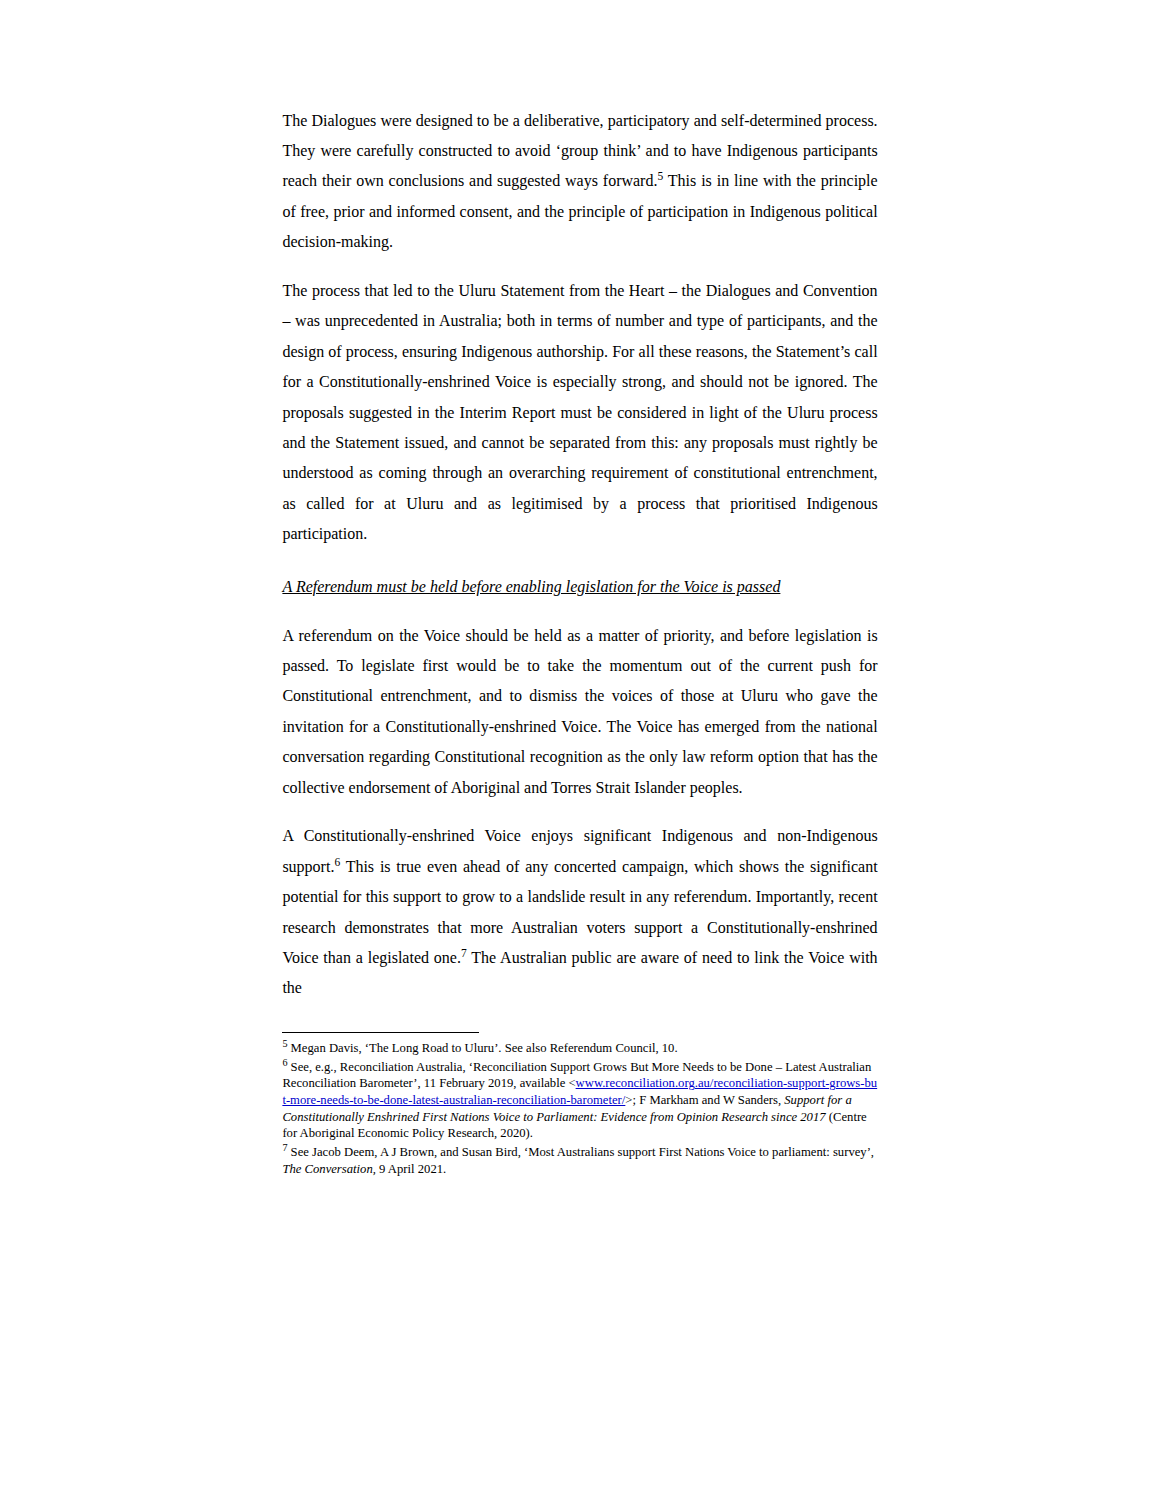The Dialogues were designed to be a deliberative, participatory and self-determined process. They were carefully constructed to avoid ‘group think’ and to have Indigenous participants reach their own conclusions and suggested ways forward.5 This is in line with the principle of free, prior and informed consent, and the principle of participation in Indigenous political decision-making.
The process that led to the Uluru Statement from the Heart – the Dialogues and Convention – was unprecedented in Australia; both in terms of number and type of participants, and the design of process, ensuring Indigenous authorship. For all these reasons, the Statement’s call for a Constitutionally-enshrined Voice is especially strong, and should not be ignored. The proposals suggested in the Interim Report must be considered in light of the Uluru process and the Statement issued, and cannot be separated from this: any proposals must rightly be understood as coming through an overarching requirement of constitutional entrenchment, as called for at Uluru and as legitimised by a process that prioritised Indigenous participation.
A Referendum must be held before enabling legislation for the Voice is passed
A referendum on the Voice should be held as a matter of priority, and before legislation is passed. To legislate first would be to take the momentum out of the current push for Constitutional entrenchment, and to dismiss the voices of those at Uluru who gave the invitation for a Constitutionally-enshrined Voice. The Voice has emerged from the national conversation regarding Constitutional recognition as the only law reform option that has the collective endorsement of Aboriginal and Torres Strait Islander peoples.
A Constitutionally-enshrined Voice enjoys significant Indigenous and non-Indigenous support.6 This is true even ahead of any concerted campaign, which shows the significant potential for this support to grow to a landslide result in any referendum. Importantly, recent research demonstrates that more Australian voters support a Constitutionally-enshrined Voice than a legislated one.7 The Australian public are aware of need to link the Voice with the
5 Megan Davis, ‘The Long Road to Uluru’. See also Referendum Council, 10.
6 See, e.g., Reconciliation Australia, ‘Reconciliation Support Grows But More Needs to be Done – Latest Australian Reconciliation Barometer’, 11 February 2019, available <www.reconciliation.org.au/reconciliation-support-grows-but-more-needs-to-be-done-latest-australian-reconciliation-barometer/>; F Markham and W Sanders, Support for a Constitutionally Enshrined First Nations Voice to Parliament: Evidence from Opinion Research since 2017 (Centre for Aboriginal Economic Policy Research, 2020).
7 See Jacob Deem, A J Brown, and Susan Bird, ‘Most Australians support First Nations Voice to parliament: survey’, The Conversation, 9 April 2021.